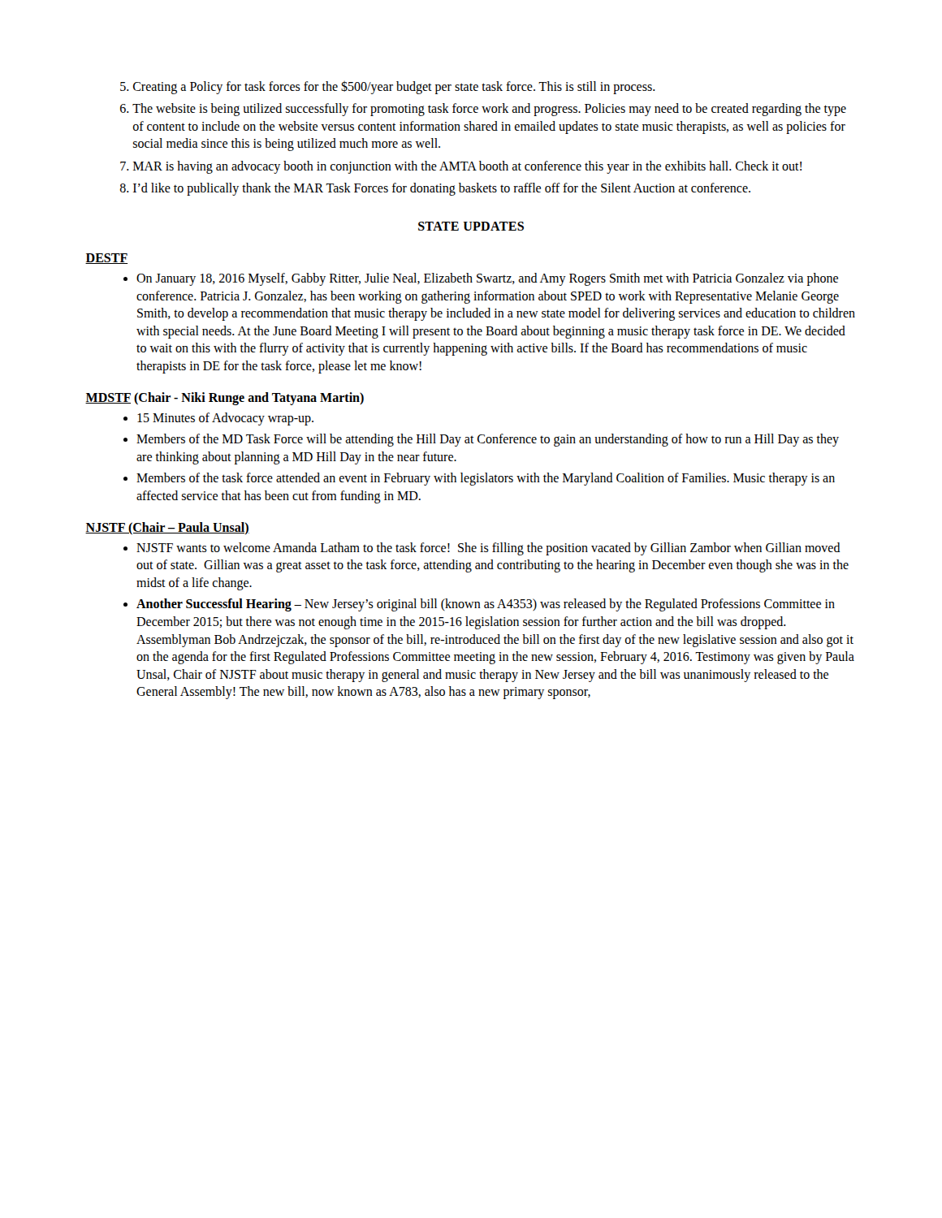Creating a Policy for task forces for the $500/year budget per state task force. This is still in process.
The website is being utilized successfully for promoting task force work and progress. Policies may need to be created regarding the type of content to include on the website versus content information shared in emailed updates to state music therapists, as well as policies for social media since this is being utilized much more as well.
MAR is having an advocacy booth in conjunction with the AMTA booth at conference this year in the exhibits hall. Check it out!
I’d like to publically thank the MAR Task Forces for donating baskets to raffle off for the Silent Auction at conference.
STATE UPDATES
DESTF
On January 18, 2016 Myself, Gabby Ritter, Julie Neal, Elizabeth Swartz, and Amy Rogers Smith met with Patricia Gonzalez via phone conference. Patricia J. Gonzalez, has been working on gathering information about SPED to work with Representative Melanie George Smith, to develop a recommendation that music therapy be included in a new state model for delivering services and education to children with special needs. At the June Board Meeting I will present to the Board about beginning a music therapy task force in DE. We decided to wait on this with the flurry of activity that is currently happening with active bills. If the Board has recommendations of music therapists in DE for the task force, please let me know!
MDSTF (Chair - Niki Runge and Tatyana Martin)
15 Minutes of Advocacy wrap-up.
Members of the MD Task Force will be attending the Hill Day at Conference to gain an understanding of how to run a Hill Day as they are thinking about planning a MD Hill Day in the near future.
Members of the task force attended an event in February with legislators with the Maryland Coalition of Families. Music therapy is an affected service that has been cut from funding in MD.
NJSTF (Chair – Paula Unsal)
NJSTF wants to welcome Amanda Latham to the task force! She is filling the position vacated by Gillian Zambor when Gillian moved out of state. Gillian was a great asset to the task force, attending and contributing to the hearing in December even though she was in the midst of a life change.
Another Successful Hearing – New Jersey’s original bill (known as A4353) was released by the Regulated Professions Committee in December 2015; but there was not enough time in the 2015-16 legislation session for further action and the bill was dropped. Assemblyman Bob Andrzejczak, the sponsor of the bill, re-introduced the bill on the first day of the new legislative session and also got it on the agenda for the first Regulated Professions Committee meeting in the new session, February 4, 2016. Testimony was given by Paula Unsal, Chair of NJSTF about music therapy in general and music therapy in New Jersey and the bill was unanimously released to the General Assembly! The new bill, now known as A783, also has a new primary sponsor,